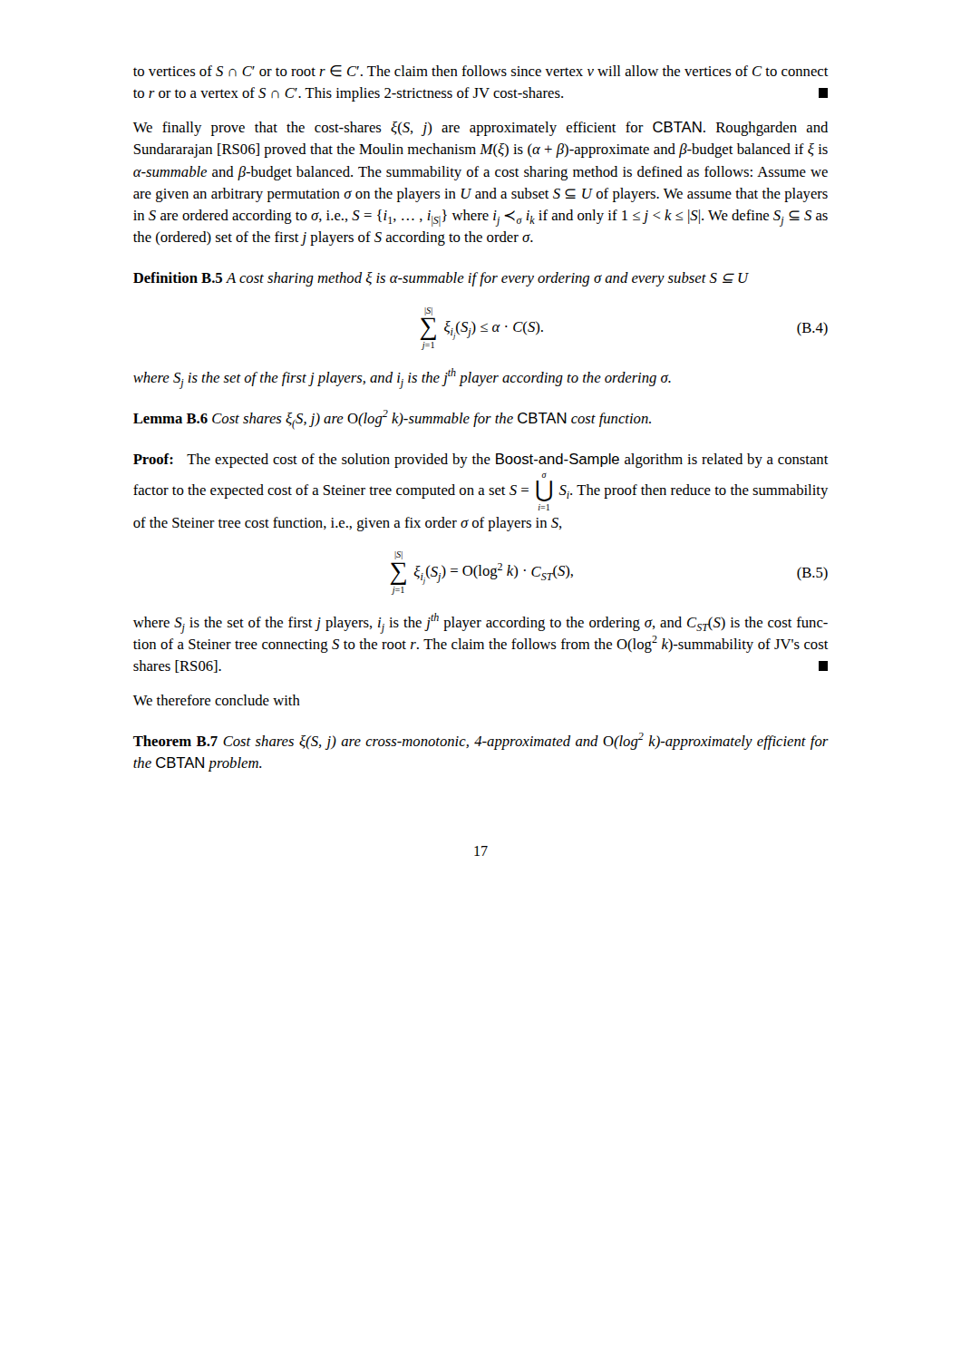to vertices of S ∩ C′ or to root r ∈ C′. The claim then follows since vertex v will allow the vertices of C to connect to r or to a vertex of S ∩ C′. This implies 2-strictness of JV cost-shares.
We finally prove that the cost-shares ξ(S, j) are approximately efficient for CBTAN. Roughgarden and Sundararajan [RS06] proved that the Moulin mechanism M(ξ) is (α + β)-approximate and β-budget balanced if ξ is α-summable and β-budget balanced. The summability of a cost sharing method is defined as follows: Assume we are given an arbitrary permutation σ on the players in U and a subset S ⊆ U of players. We assume that the players in S are ordered according to σ, i.e., S = {i1, … , i|S|} where ij ≺σ ik if and only if 1 ≤ j < k ≤ |S|. We define Sj ⊆ S as the (ordered) set of the first j players of S according to the order σ.
Definition B.5 A cost sharing method ξ is α-summable if for every ordering σ and every subset S ⊆ U
|S| ∑ j=1 ξij(Sj) ≤ α · C(S). (B.4)
where Sj is the set of the first j players, and ij is the jth player according to the ordering σ.
Lemma B.6 Cost shares ξ(S, j) are O(log2 k)-summable for the CBTAN cost function.
Proof: The expected cost of the solution provided by the Boost-and-Sample algorithm is related by a constant factor to the expected cost of a Steiner tree computed on a set S = σ⋃i=1 Si. The proof then reduce to the summability of the Steiner tree cost function, i.e., given a fix order σ of players in S,
|S| ∑ j=1 ξij(Sj) = O(log2 k) · CST(S), (B.5)
where Sj is the set of the first j players, ij is the jth player according to the ordering σ, and CST(S) is the cost function of a Steiner tree connecting S to the root r. The claim the follows from the O(log2 k)-summability of JV's cost shares [RS06].
We therefore conclude with
Theorem B.7 Cost shares ξ(S, j) are cross-monotonic, 4-approximated and O(log2 k)-approximately efficient for the CBTAN problem.
17